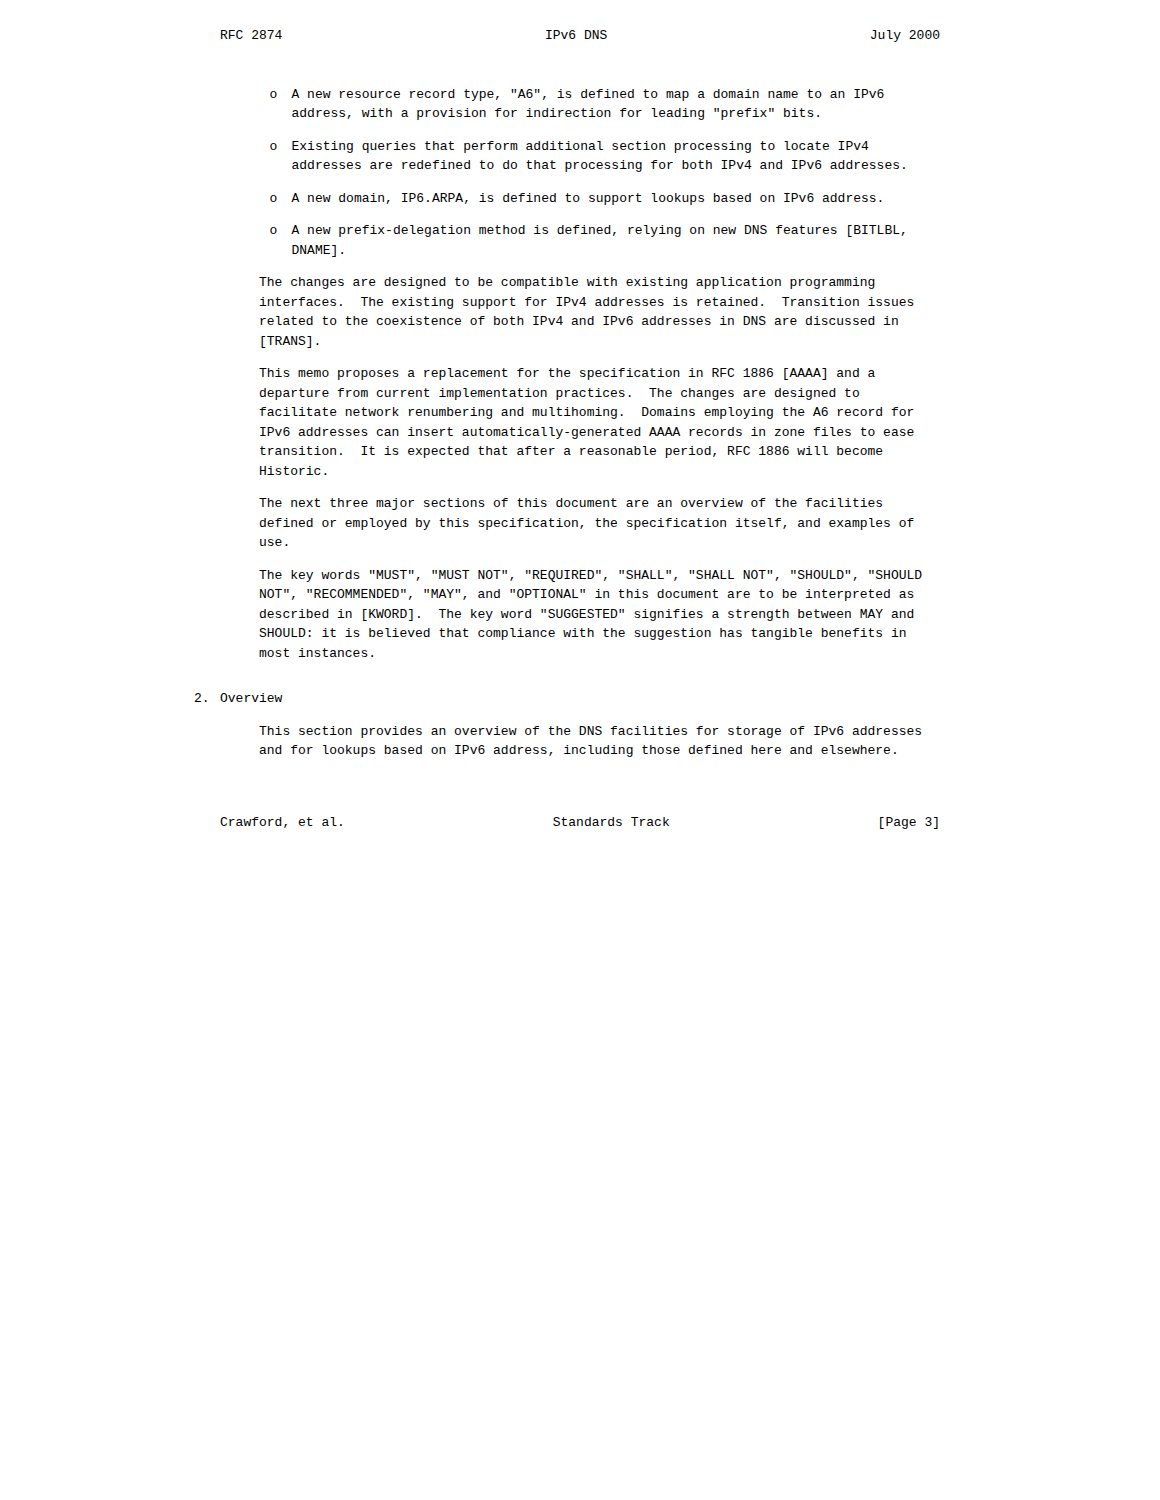RFC 2874 IPv6 DNS July 2000
A new resource record type, "A6", is defined to map a domain name to an IPv6 address, with a provision for indirection for leading "prefix" bits.
Existing queries that perform additional section processing to locate IPv4 addresses are redefined to do that processing for both IPv4 and IPv6 addresses.
A new domain, IP6.ARPA, is defined to support lookups based on IPv6 address.
A new prefix-delegation method is defined, relying on new DNS features [BITLBL, DNAME].
The changes are designed to be compatible with existing application programming interfaces. The existing support for IPv4 addresses is retained. Transition issues related to the coexistence of both IPv4 and IPv6 addresses in DNS are discussed in [TRANS].
This memo proposes a replacement for the specification in RFC 1886 [AAAA] and a departure from current implementation practices. The changes are designed to facilitate network renumbering and multihoming. Domains employing the A6 record for IPv6 addresses can insert automatically-generated AAAA records in zone files to ease transition. It is expected that after a reasonable period, RFC 1886 will become Historic.
The next three major sections of this document are an overview of the facilities defined or employed by this specification, the specification itself, and examples of use.
The key words "MUST", "MUST NOT", "REQUIRED", "SHALL", "SHALL NOT", "SHOULD", "SHOULD NOT", "RECOMMENDED", "MAY", and "OPTIONAL" in this document are to be interpreted as described in [KWORD]. The key word "SUGGESTED" signifies a strength between MAY and SHOULD: it is believed that compliance with the suggestion has tangible benefits in most instances.
2. Overview
This section provides an overview of the DNS facilities for storage of IPv6 addresses and for lookups based on IPv6 address, including those defined here and elsewhere.
Crawford, et al. Standards Track [Page 3]